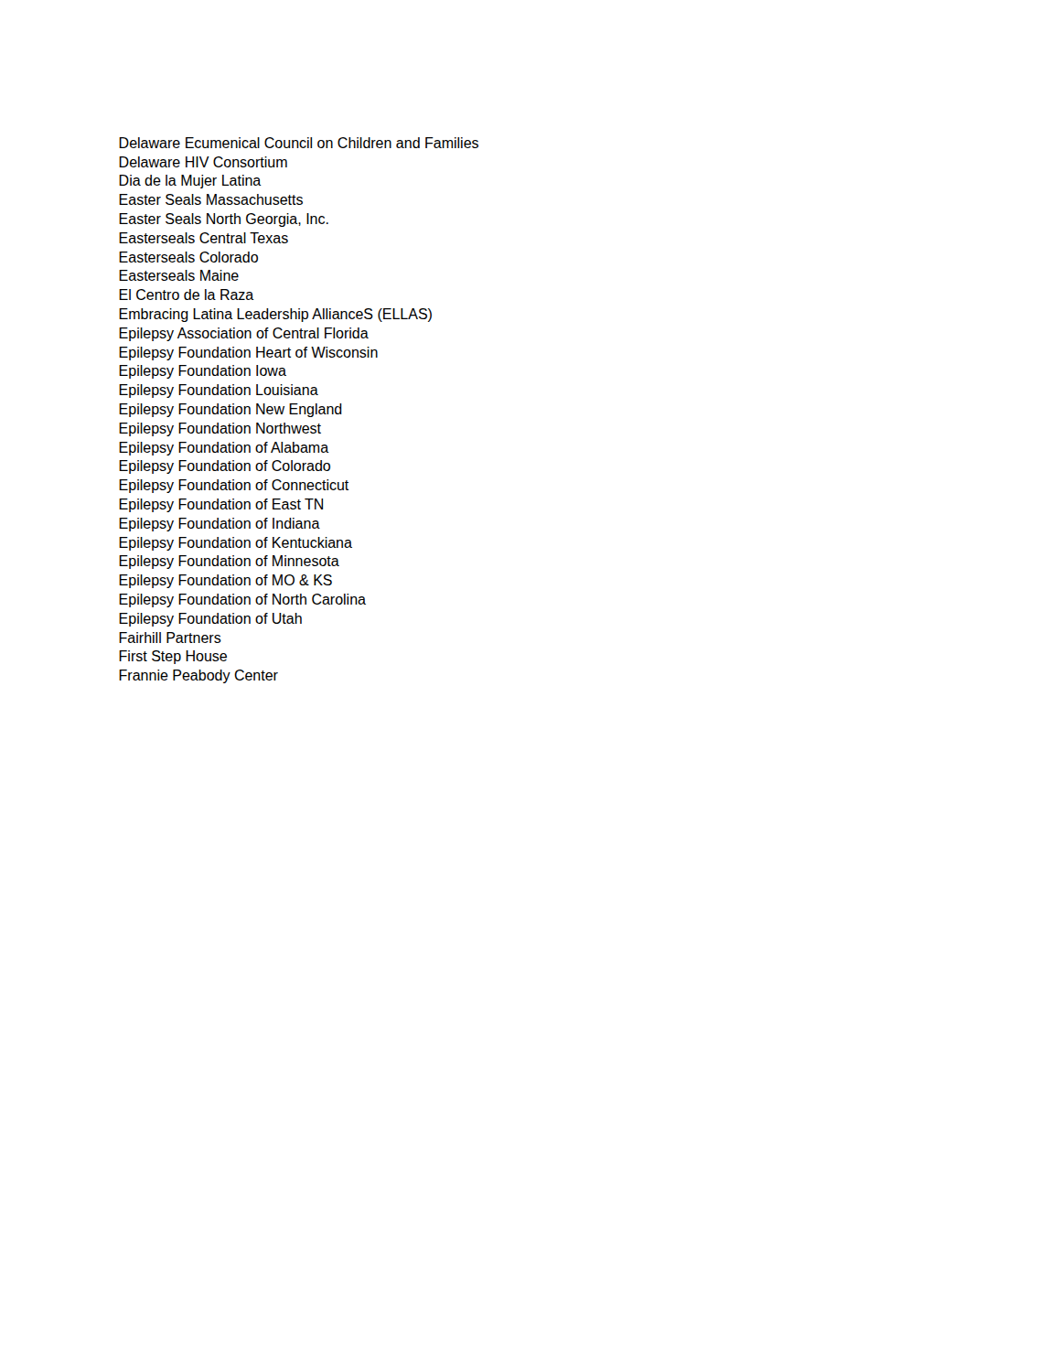Delaware Ecumenical Council on Children and Families
Delaware HIV Consortium
Dia de la Mujer Latina
Easter Seals Massachusetts
Easter Seals North Georgia, Inc.
Easterseals Central Texas
Easterseals Colorado
Easterseals Maine
El Centro de la Raza
Embracing Latina Leadership AllianceS (ELLAS)
Epilepsy Association of Central Florida
Epilepsy Foundation Heart of Wisconsin
Epilepsy Foundation Iowa
Epilepsy Foundation Louisiana
Epilepsy Foundation New England
Epilepsy Foundation Northwest
Epilepsy Foundation of Alabama
Epilepsy Foundation of Colorado
Epilepsy Foundation of Connecticut
Epilepsy Foundation of East TN
Epilepsy Foundation of Indiana
Epilepsy Foundation of Kentuckiana
Epilepsy Foundation of Minnesota
Epilepsy Foundation of MO & KS
Epilepsy Foundation of North Carolina
Epilepsy Foundation of Utah
Fairhill Partners
First Step House
Frannie Peabody Center